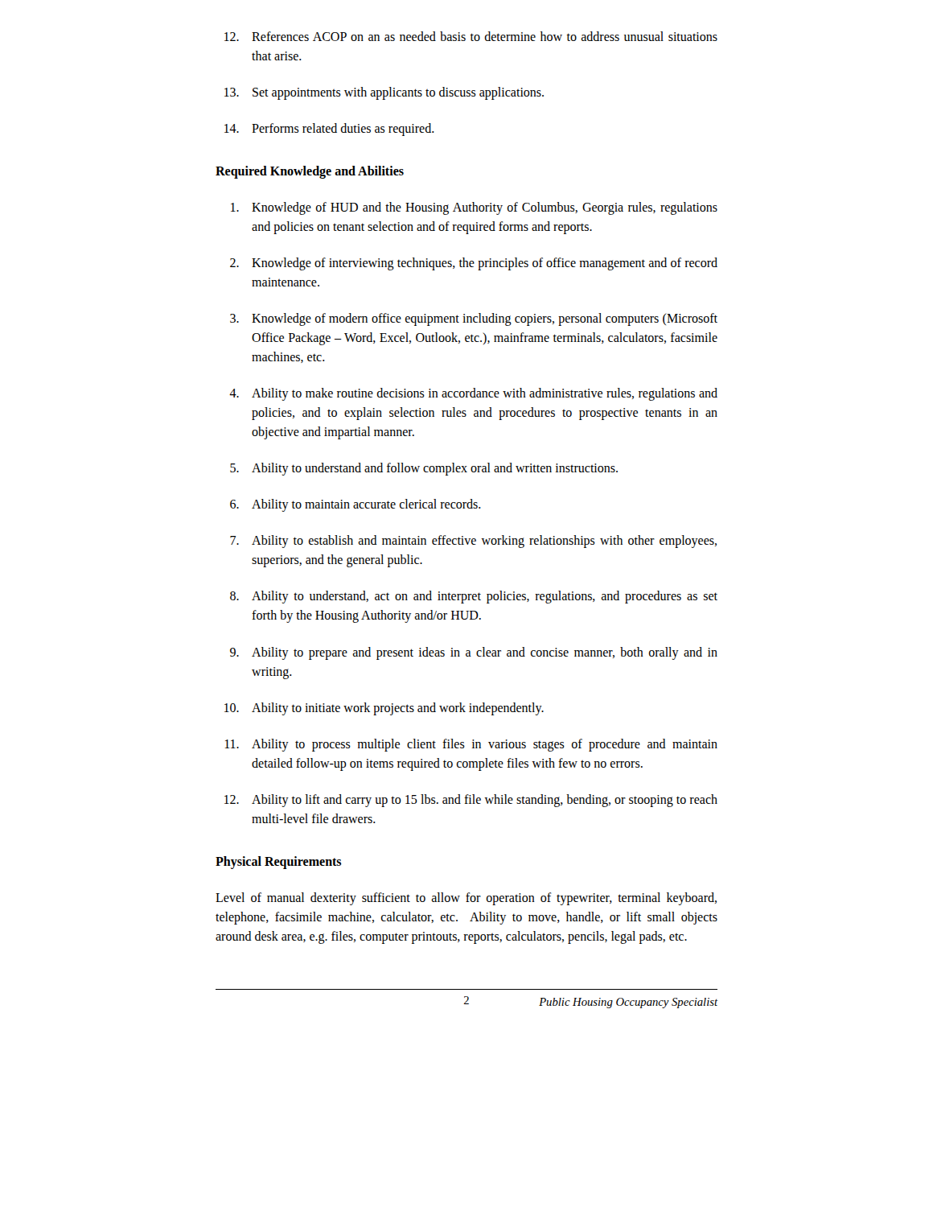References ACOP on an as needed basis to determine how to address unusual situations that arise.
Set appointments with applicants to discuss applications.
Performs related duties as required.
Required Knowledge and Abilities
Knowledge of HUD and the Housing Authority of Columbus, Georgia rules, regulations and policies on tenant selection and of required forms and reports.
Knowledge of interviewing techniques, the principles of office management and of record maintenance.
Knowledge of modern office equipment including copiers, personal computers (Microsoft Office Package – Word, Excel, Outlook, etc.), mainframe terminals, calculators, facsimile machines, etc.
Ability to make routine decisions in accordance with administrative rules, regulations and policies, and to explain selection rules and procedures to prospective tenants in an objective and impartial manner.
Ability to understand and follow complex oral and written instructions.
Ability to maintain accurate clerical records.
Ability to establish and maintain effective working relationships with other employees, superiors, and the general public.
Ability to understand, act on and interpret policies, regulations, and procedures as set forth by the Housing Authority and/or HUD.
Ability to prepare and present ideas in a clear and concise manner, both orally and in writing.
Ability to initiate work projects and work independently.
Ability to process multiple client files in various stages of procedure and maintain detailed follow-up on items required to complete files with few to no errors.
Ability to lift and carry up to 15 lbs. and file while standing, bending, or stooping to reach multi-level file drawers.
Physical Requirements
Level of manual dexterity sufficient to allow for operation of typewriter, terminal keyboard, telephone, facsimile machine, calculator, etc. Ability to move, handle, or lift small objects around desk area, e.g. files, computer printouts, reports, calculators, pencils, legal pads, etc.
2
Public Housing Occupancy Specialist